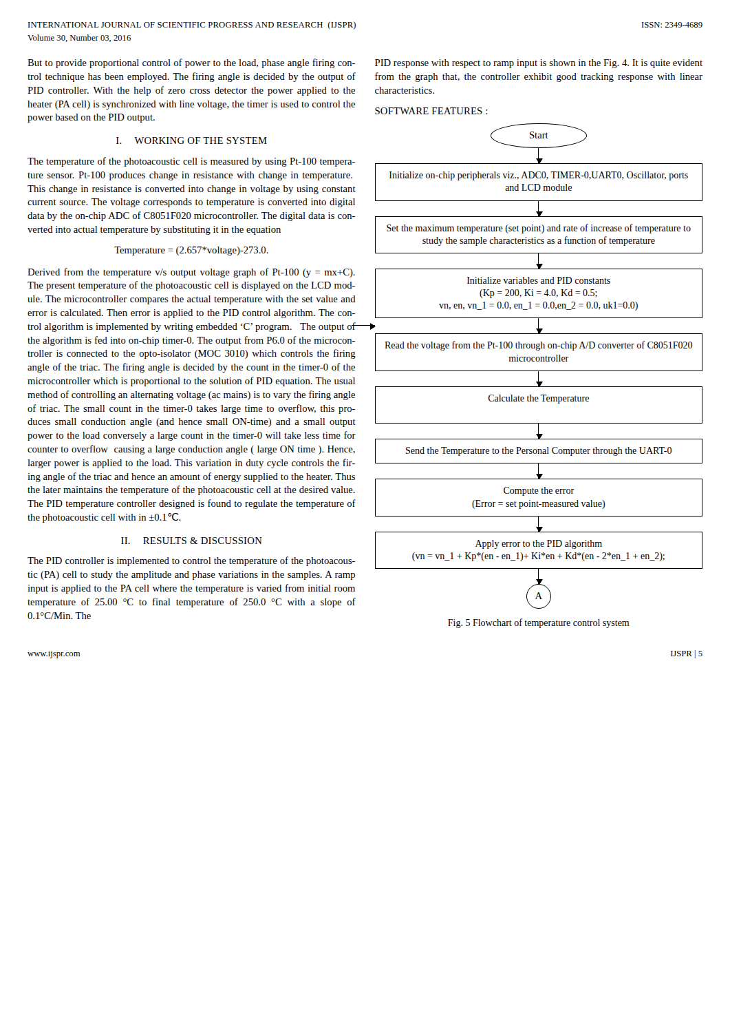INTERNATIONAL JOURNAL OF SCIENTIFIC PROGRESS AND RESEARCH (IJSPR) ISSN: 2349-4689
Volume 30, Number 03, 2016
But to provide proportional control of power to the load, phase angle firing control technique has been employed. The firing angle is decided by the output of PID controller. With the help of zero cross detector the power applied to the heater (PA cell) is synchronized with line voltage, the timer is used to control the power based on the PID output.
I. WORKING OF THE SYSTEM
The temperature of the photoacoustic cell is measured by using Pt-100 temperature sensor. Pt-100 produces change in resistance with change in temperature. This change in resistance is converted into change in voltage by using constant current source. The voltage corresponds to temperature is converted into digital data by the on-chip ADC of C8051F020 microcontroller. The digital data is converted into actual temperature by substituting it in the equation
Temperature = (2.657*voltage)-273.0.
Derived from the temperature v/s output voltage graph of Pt-100 (y = mx+C). The present temperature of the photoacoustic cell is displayed on the LCD module. The microcontroller compares the actual temperature with the set value and error is calculated. Then error is applied to the PID control algorithm. The control algorithm is implemented by writing embedded ‘C’ program. The output of the algorithm is fed into on-chip timer-0. The output from P6.0 of the microcontroller is connected to the opto-isolator (MOC 3010) which controls the firing angle of the triac. The firing angle is decided by the count in the timer-0 of the microcontroller which is proportional to the solution of PID equation. The usual method of controlling an alternating voltage (ac mains) is to vary the firing angle of triac. The small count in the timer-0 takes large time to overflow, this produces small conduction angle (and hence small ON-time) and a small output power to the load conversely a large count in the timer-0 will take less time for counter to overflow causing a large conduction angle ( large ON time ). Hence, larger power is applied to the load. This variation in duty cycle controls the firing angle of the triac and hence an amount of energy supplied to the heater. Thus the later maintains the temperature of the photoacoustic cell at the desired value. The PID temperature controller designed is found to regulate the temperature of the photoacoustic cell with in ±0.1℃.
II. RESULTS & DISCUSSION
The PID controller is implemented to control the temperature of the photoacoustic (PA) cell to study the amplitude and phase variations in the samples. A ramp input is applied to the PA cell where the temperature is varied from initial room temperature of 25.00 °C to final temperature of 250.0 °C with a slope of 0.1°C/Min. The
PID response with respect to ramp input is shown in the Fig. 4. It is quite evident from the graph that, the controller exhibit good tracking response with linear characteristics.
SOFTWARE FEATURES :
Start
Initialize on-chip peripherals viz., ADC0, TIMER-0,UART0, Oscillator, ports and LCD module
Set the maximum temperature (set point) and rate of increase of temperature to study the sample characteristics as a function of temperature
Initialize variables and PID constants
(Kp = 200, Ki = 4.0, Kd = 0.5;
vn, en, vn_1 = 0.0, en_1 = 0.0,en_2 = 0.0, uk1=0.0)
Read the voltage from the Pt-100 through on-chip A/D converter of C8051F020 microcontroller
Calculate the Temperature
Send the Temperature to the Personal Computer through the UART-0
Compute the error
(Error = set point-measured value)
Apply error to the PID algorithm
(vn = vn_1 + Kp*(en - en_1)+ Ki*en + Kd*(en - 2*en_1 + en_2);
A
Fig. 5 Flowchart of temperature control system
www.ijspr.com IJSPR | 5